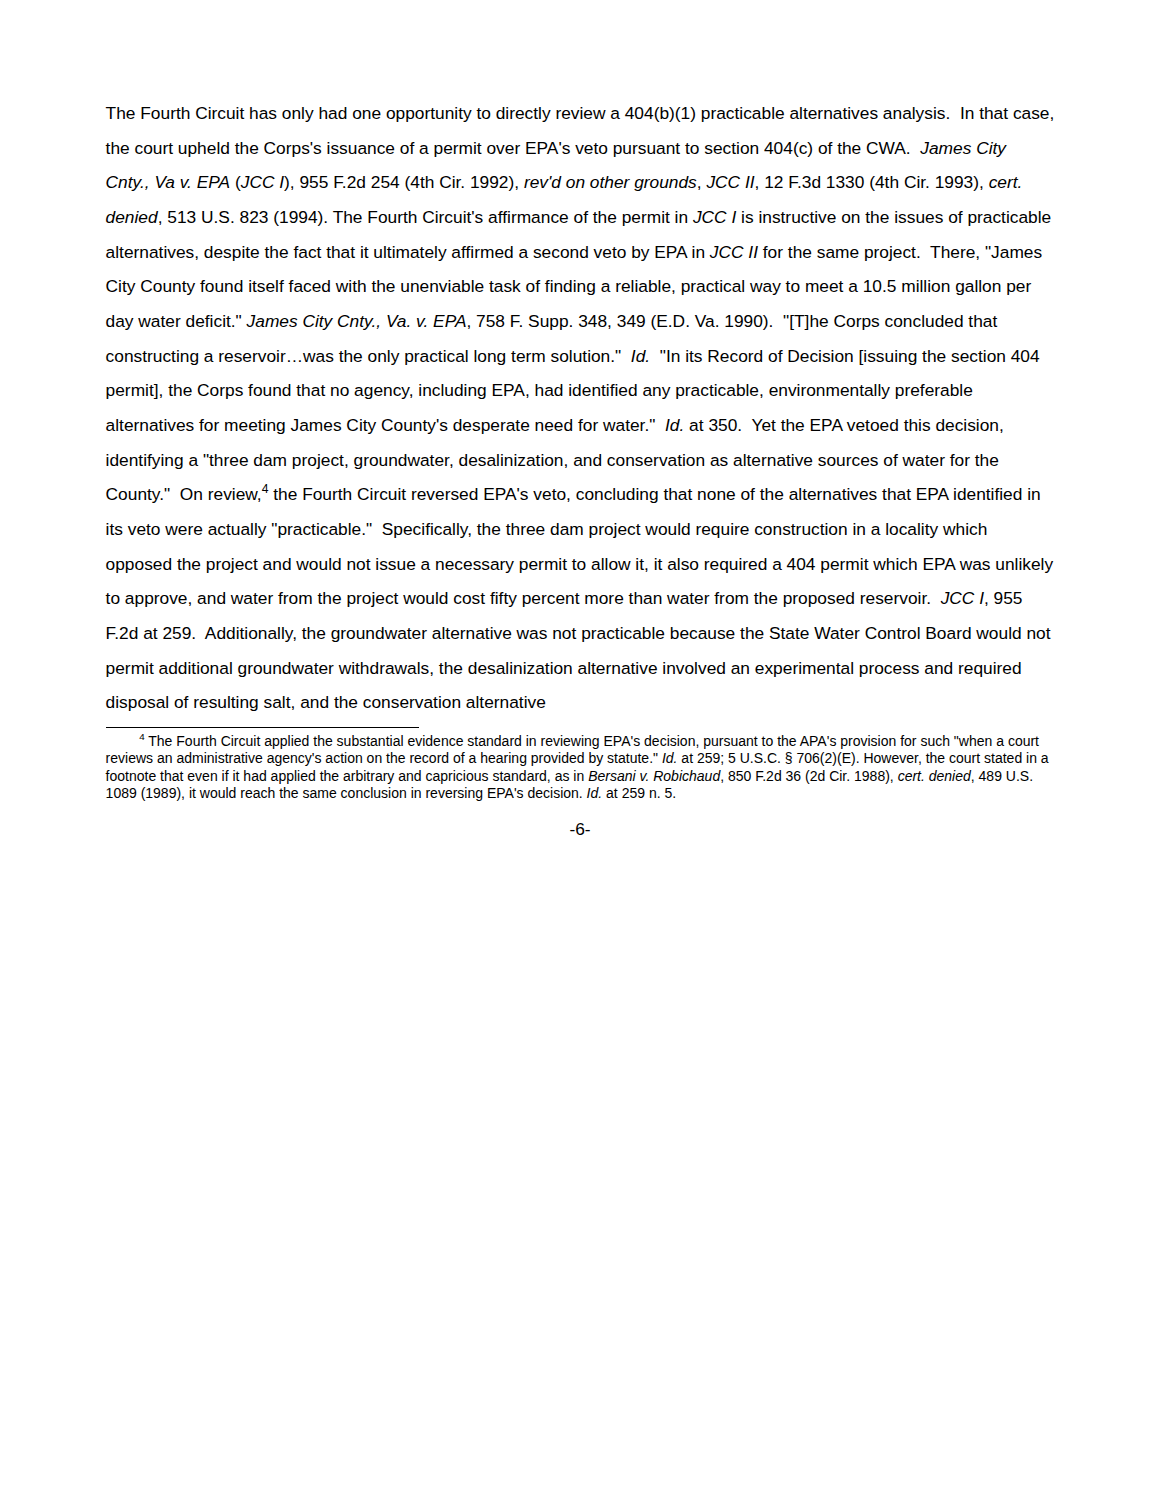The Fourth Circuit has only had one opportunity to directly review a 404(b)(1) practicable alternatives analysis. In that case, the court upheld the Corps's issuance of a permit over EPA's veto pursuant to section 404(c) of the CWA. James City Cnty., Va v. EPA (JCC I), 955 F.2d 254 (4th Cir. 1992), rev'd on other grounds, JCC II, 12 F.3d 1330 (4th Cir. 1993), cert. denied, 513 U.S. 823 (1994). The Fourth Circuit's affirmance of the permit in JCC I is instructive on the issues of practicable alternatives, despite the fact that it ultimately affirmed a second veto by EPA in JCC II for the same project. There, "James City County found itself faced with the unenviable task of finding a reliable, practical way to meet a 10.5 million gallon per day water deficit." James City Cnty., Va. v. EPA, 758 F. Supp. 348, 349 (E.D. Va. 1990). "[T]he Corps concluded that constructing a reservoir…was the only practical long term solution." Id. "In its Record of Decision [issuing the section 404 permit], the Corps found that no agency, including EPA, had identified any practicable, environmentally preferable alternatives for meeting James City County's desperate need for water." Id. at 350. Yet the EPA vetoed this decision, identifying a "three dam project, groundwater, desalinization, and conservation as alternative sources of water for the County." On review,4 the Fourth Circuit reversed EPA's veto, concluding that none of the alternatives that EPA identified in its veto were actually "practicable." Specifically, the three dam project would require construction in a locality which opposed the project and would not issue a necessary permit to allow it, it also required a 404 permit which EPA was unlikely to approve, and water from the project would cost fifty percent more than water from the proposed reservoir. JCC I, 955 F.2d at 259. Additionally, the groundwater alternative was not practicable because the State Water Control Board would not permit additional groundwater withdrawals, the desalinization alternative involved an experimental process and required disposal of resulting salt, and the conservation alternative
4 The Fourth Circuit applied the substantial evidence standard in reviewing EPA's decision, pursuant to the APA's provision for such "when a court reviews an administrative agency's action on the record of a hearing provided by statute." Id. at 259; 5 U.S.C. § 706(2)(E). However, the court stated in a footnote that even if it had applied the arbitrary and capricious standard, as in Bersani v. Robichaud, 850 F.2d 36 (2d Cir. 1988), cert. denied, 489 U.S. 1089 (1989), it would reach the same conclusion in reversing EPA's decision. Id. at 259 n. 5.
-6-